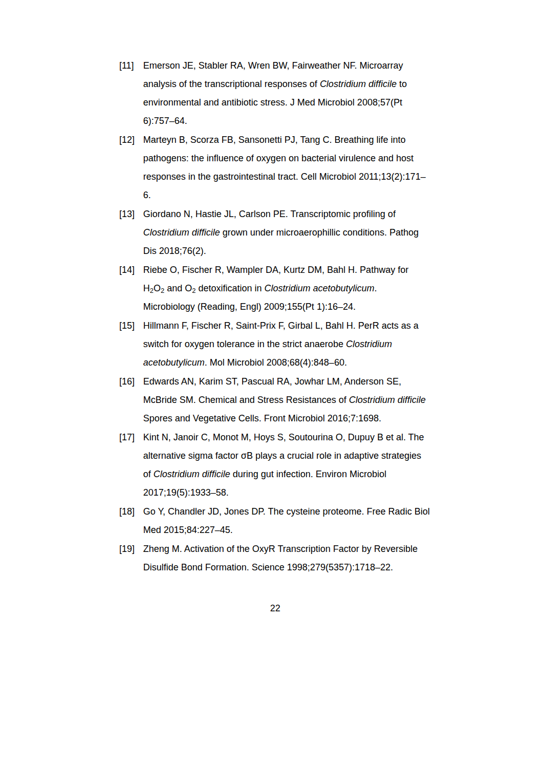[11] Emerson JE, Stabler RA, Wren BW, Fairweather NF. Microarray analysis of the transcriptional responses of Clostridium difficile to environmental and antibiotic stress. J Med Microbiol 2008;57(Pt 6):757–64.
[12] Marteyn B, Scorza FB, Sansonetti PJ, Tang C. Breathing life into pathogens: the influence of oxygen on bacterial virulence and host responses in the gastrointestinal tract. Cell Microbiol 2011;13(2):171–6.
[13] Giordano N, Hastie JL, Carlson PE. Transcriptomic profiling of Clostridium difficile grown under microaerophillic conditions. Pathog Dis 2018;76(2).
[14] Riebe O, Fischer R, Wampler DA, Kurtz DM, Bahl H. Pathway for H2O2 and O2 detoxification in Clostridium acetobutylicum. Microbiology (Reading, Engl) 2009;155(Pt 1):16–24.
[15] Hillmann F, Fischer R, Saint-Prix F, Girbal L, Bahl H. PerR acts as a switch for oxygen tolerance in the strict anaerobe Clostridium acetobutylicum. Mol Microbiol 2008;68(4):848–60.
[16] Edwards AN, Karim ST, Pascual RA, Jowhar LM, Anderson SE, McBride SM. Chemical and Stress Resistances of Clostridium difficile Spores and Vegetative Cells. Front Microbiol 2016;7:1698.
[17] Kint N, Janoir C, Monot M, Hoys S, Soutourina O, Dupuy B et al. The alternative sigma factor σB plays a crucial role in adaptive strategies of Clostridium difficile during gut infection. Environ Microbiol 2017;19(5):1933–58.
[18] Go Y, Chandler JD, Jones DP. The cysteine proteome. Free Radic Biol Med 2015;84:227–45.
[19] Zheng M. Activation of the OxyR Transcription Factor by Reversible Disulfide Bond Formation. Science 1998;279(5357):1718–22.
22